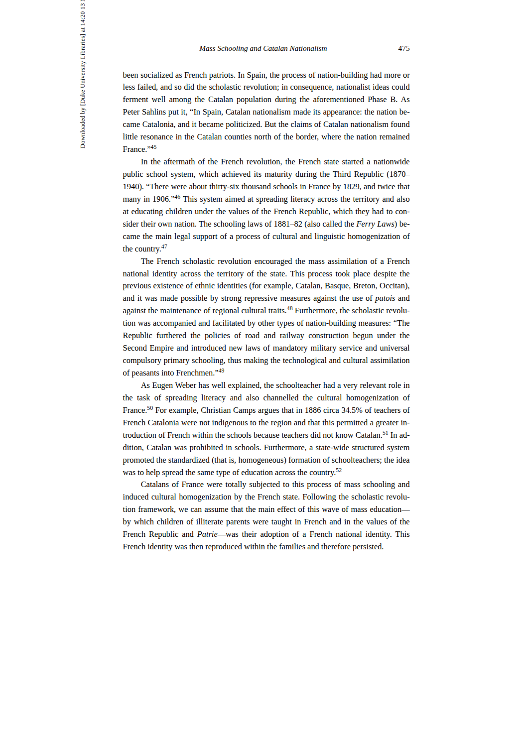Downloaded by [Duke University Libraries] at 14:20 13 November 2013
Mass Schooling and Catalan Nationalism 475
been socialized as French patriots. In Spain, the process of nation-building had more or less failed, and so did the scholastic revolution; in consequence, nationalist ideas could ferment well among the Catalan population during the aforementioned Phase B. As Peter Sahlins put it, “In Spain, Catalan nationalism made its appearance: the nation became Catalonia, and it became politicized. But the claims of Catalan nationalism found little resonance in the Catalan counties north of the border, where the nation remained France.”45
In the aftermath of the French revolution, the French state started a nationwide public school system, which achieved its maturity during the Third Republic (1870–1940). “There were about thirty-six thousand schools in France by 1829, and twice that many in 1906.”46 This system aimed at spreading literacy across the territory and also at educating children under the values of the French Republic, which they had to consider their own nation. The schooling laws of 1881–82 (also called the Ferry Laws) became the main legal support of a process of cultural and linguistic homogenization of the country.47
The French scholastic revolution encouraged the mass assimilation of a French national identity across the territory of the state. This process took place despite the previous existence of ethnic identities (for example, Catalan, Basque, Breton, Occitan), and it was made possible by strong repressive measures against the use of patois and against the maintenance of regional cultural traits.48 Furthermore, the scholastic revolution was accompanied and facilitated by other types of nation-building measures: “The Republic furthered the policies of road and railway construction begun under the Second Empire and introduced new laws of mandatory military service and universal compulsory primary schooling, thus making the technological and cultural assimilation of peasants into Frenchmen.”49
As Eugen Weber has well explained, the schoolteacher had a very relevant role in the task of spreading literacy and also channelled the cultural homogenization of France.50 For example, Christian Camps argues that in 1886 circa 34.5% of teachers of French Catalonia were not indigenous to the region and that this permitted a greater introduction of French within the schools because teachers did not know Catalan.51 In addition, Catalan was prohibited in schools. Furthermore, a state-wide structured system promoted the standardized (that is, homogeneous) formation of schoolteachers; the idea was to help spread the same type of education across the country.52
Catalans of France were totally subjected to this process of mass schooling and induced cultural homogenization by the French state. Following the scholastic revolution framework, we can assume that the main effect of this wave of mass education—by which children of illiterate parents were taught in French and in the values of the French Republic and Patrie—was their adoption of a French national identity. This French identity was then reproduced within the families and therefore persisted.